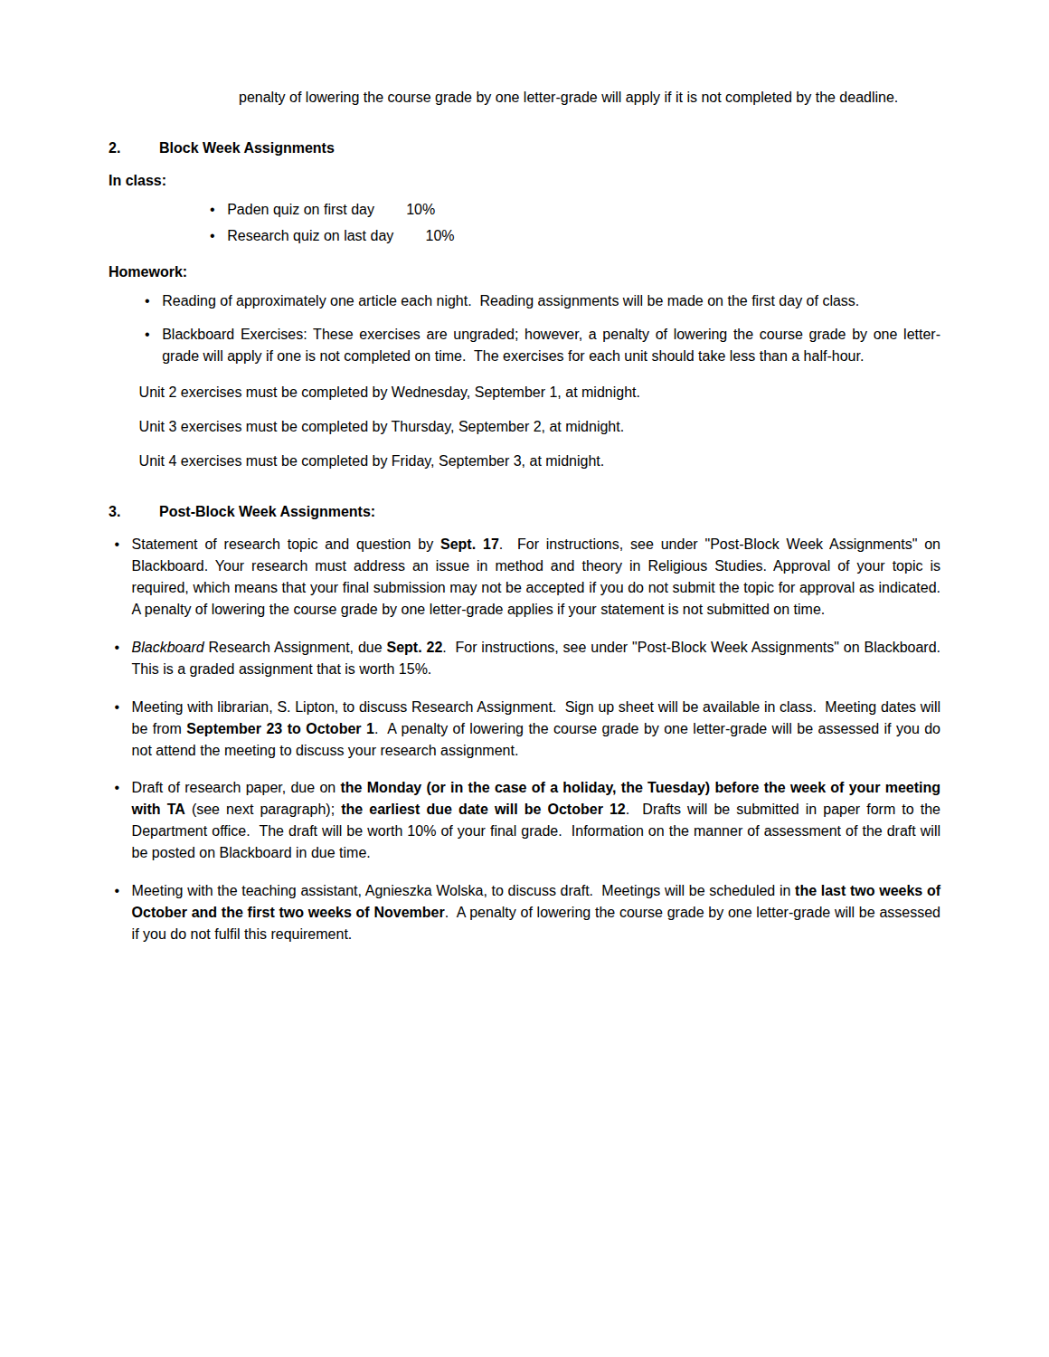penalty of lowering the course grade by one letter-grade will apply if it is not completed by the deadline.
2. Block Week Assignments
In class:
Paden quiz on first day10%
Research quiz on last day10%
Homework:
Reading of approximately one article each night. Reading assignments will be made on the first day of class.
Blackboard Exercises: These exercises are ungraded; however, a penalty of lowering the course grade by one letter-grade will apply if one is not completed on time. The exercises for each unit should take less than a half-hour.
Unit 2 exercises must be completed by Wednesday, September 1, at midnight.
Unit 3 exercises must be completed by Thursday, September 2, at midnight.
Unit 4 exercises must be completed by Friday, September 3, at midnight.
3. Post-Block Week Assignments:
Statement of research topic and question by Sept. 17. For instructions, see under "Post-Block Week Assignments" on Blackboard. Your research must address an issue in method and theory in Religious Studies. Approval of your topic is required, which means that your final submission may not be accepted if you do not submit the topic for approval as indicated. A penalty of lowering the course grade by one letter-grade applies if your statement is not submitted on time.
Blackboard Research Assignment, due Sept. 22. For instructions, see under "Post-Block Week Assignments" on Blackboard. This is a graded assignment that is worth 15%.
Meeting with librarian, S. Lipton, to discuss Research Assignment. Sign up sheet will be available in class. Meeting dates will be from September 23 to October 1. A penalty of lowering the course grade by one letter-grade will be assessed if you do not attend the meeting to discuss your research assignment.
Draft of research paper, due on the Monday (or in the case of a holiday, the Tuesday) before the week of your meeting with TA (see next paragraph); the earliest due date will be October 12. Drafts will be submitted in paper form to the Department office. The draft will be worth 10% of your final grade. Information on the manner of assessment of the draft will be posted on Blackboard in due time.
Meeting with the teaching assistant, Agnieszka Wolska, to discuss draft. Meetings will be scheduled in the last two weeks of October and the first two weeks of November. A penalty of lowering the course grade by one letter-grade will be assessed if you do not fulfil this requirement.